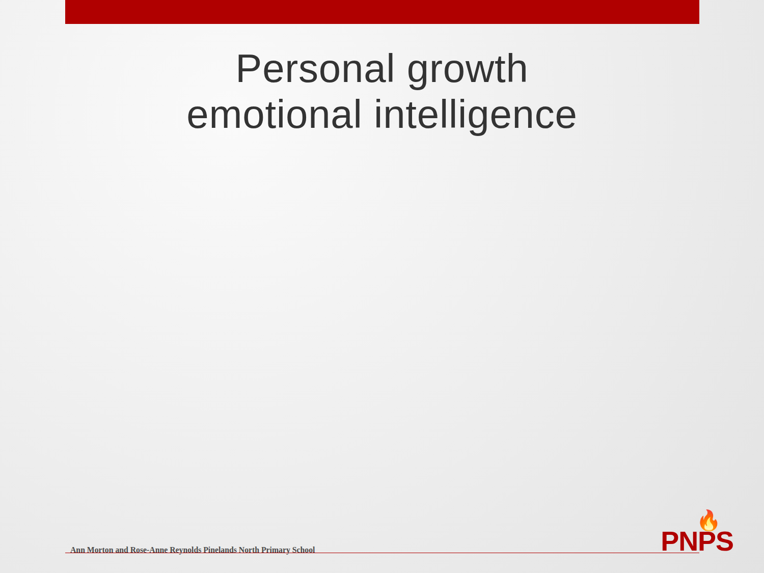Personal growth
emotional intelligence
Ann Morton and Rose-Anne Reynolds Pinelands North Primary School
🔥 PNPS